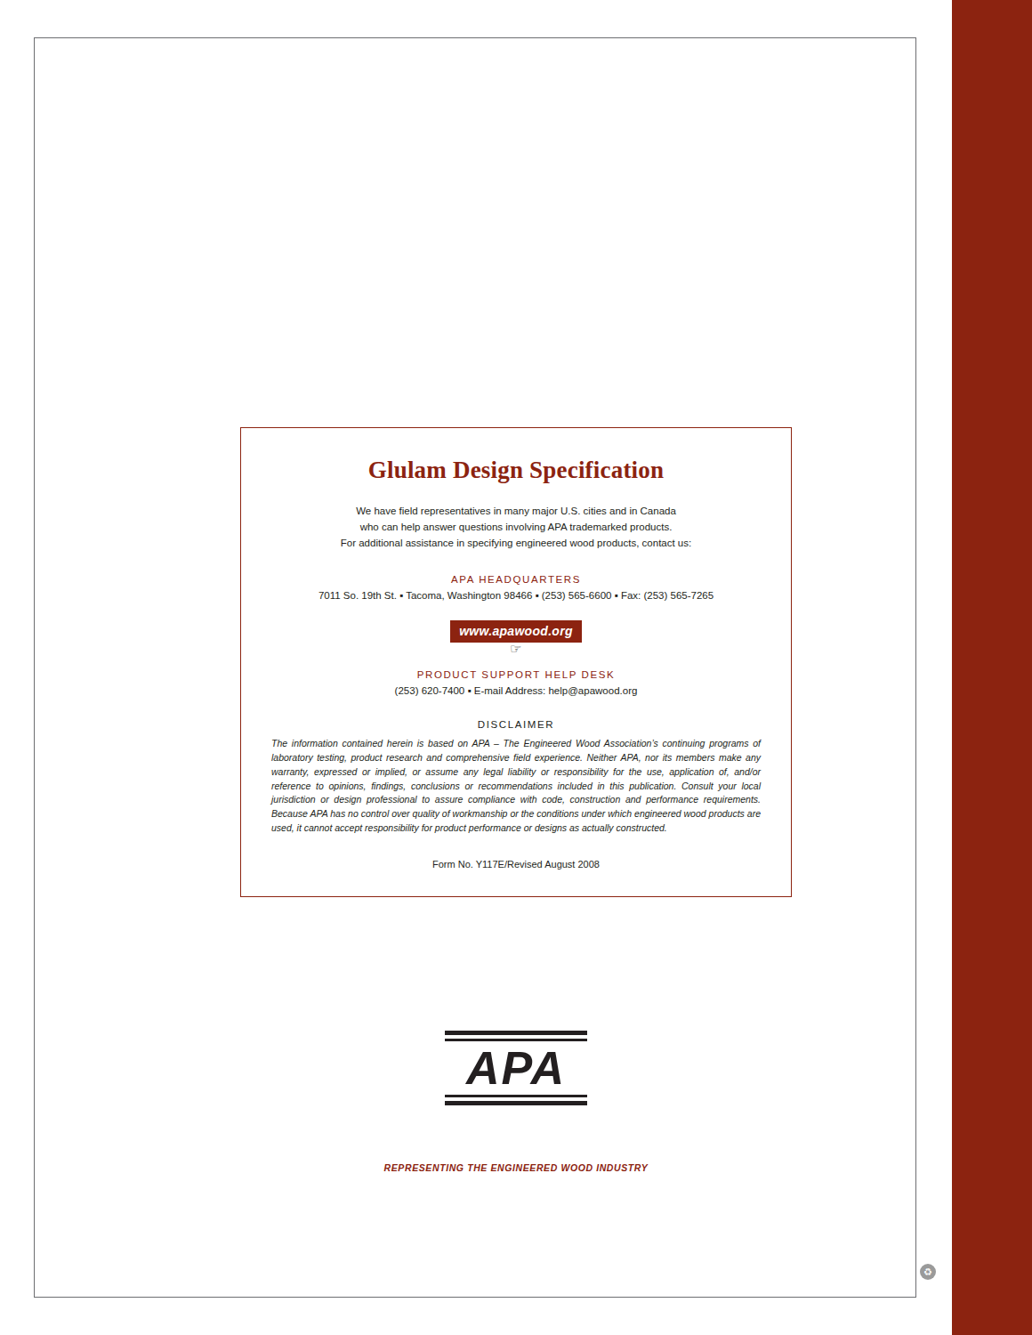Glulam Design Specification
We have field representatives in many major U.S. cities and in Canada
who can help answer questions involving APA trademarked products.
For additional assistance in specifying engineered wood products, contact us:
APA Headquarters
7011 So. 19th St. ▪ Tacoma, Washington 98466 ▪ (253) 565-6600 ▪ Fax: (253) 565-7265
www.apawood.org ☞
Product Support Help Desk
(253) 620-7400 ▪ E-mail Address: help@apawood.org
Disclaimer
The information contained herein is based on APA – The Engineered Wood Association’s continuing programs of laboratory testing, product research and comprehensive field experience. Neither APA, nor its members make any warranty, expressed or implied, or assume any legal liability or responsibility for the use, application of, and/or reference to opinions, findings, conclusions or recommendations included in this publication. Consult your local jurisdiction or design professional to assure compliance with code, construction and performance requirements. Because APA has no control over quality of workmanship or the conditions under which engineered wood products are used, it cannot accept responsibility for product performance or designs as actually constructed.
Form No. Y117E/Revised August 2008
APA
Representing the Engineered Wood Industry
♻